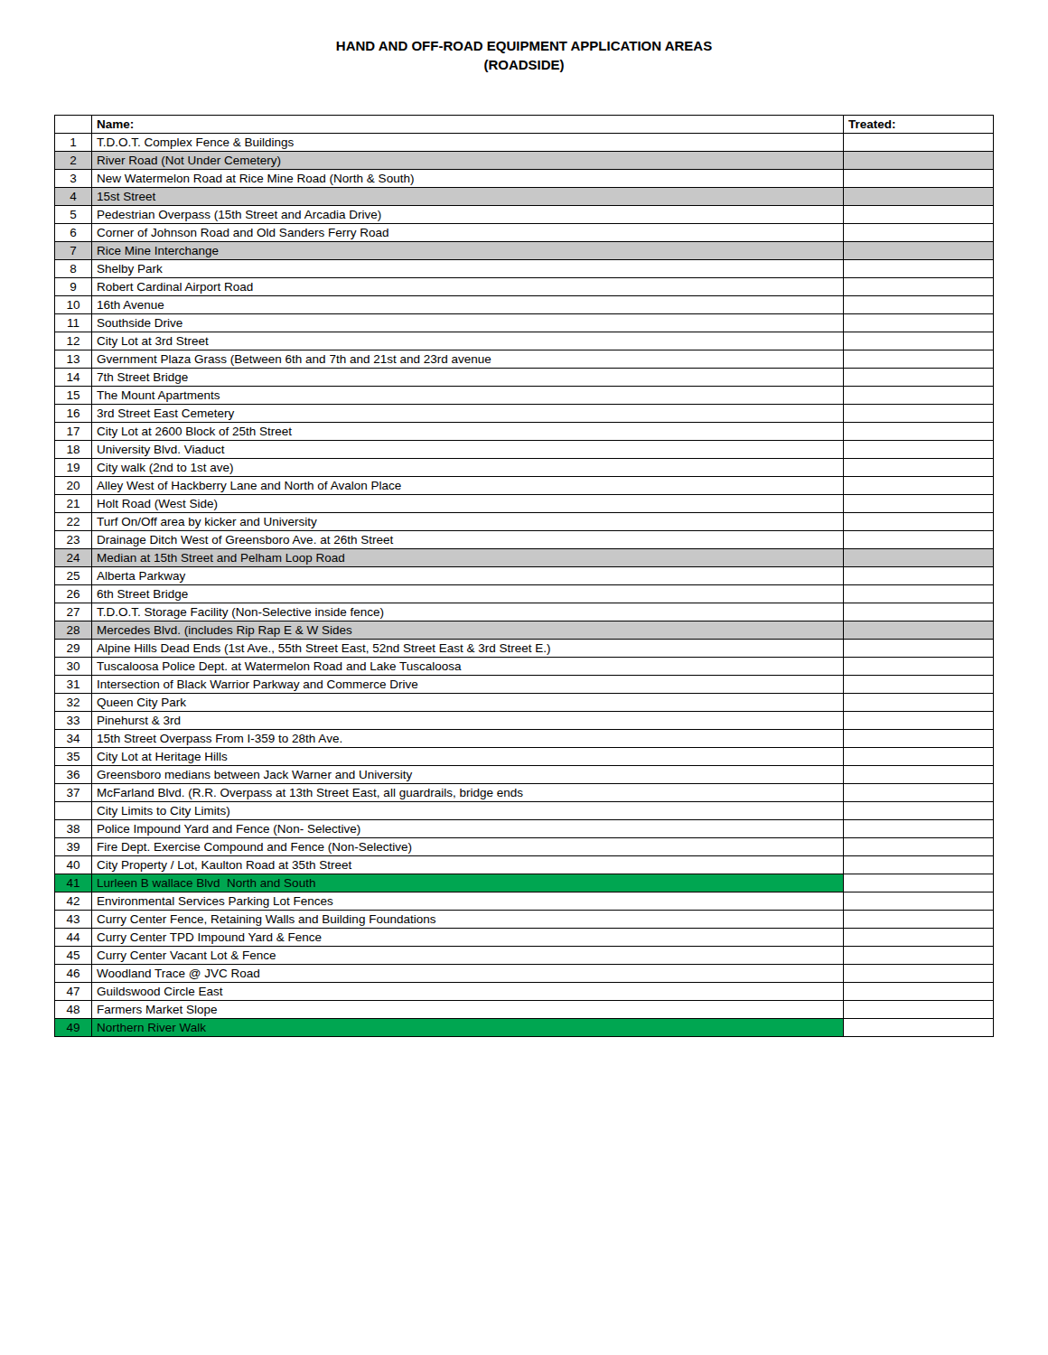HAND AND OFF-ROAD EQUIPMENT APPLICATION AREAS
(ROADSIDE)
| | Name: | Treated: |
| --- | --- | --- |
| 1 | T.D.O.T. Complex Fence & Buildings | |
| 2 | River Road (Not Under Cemetery) | |
| 3 | New Watermelon Road at Rice Mine Road (North & South) | |
| 4 | 15st Street | |
| 5 | Pedestrian Overpass (15th Street and Arcadia Drive) | |
| 6 | Corner of Johnson Road and Old Sanders Ferry Road | |
| 7 | Rice Mine Interchange | |
| 8 | Shelby Park | |
| 9 | Robert Cardinal Airport Road | |
| 10 | 16th Avenue | |
| 11 | Southside Drive | |
| 12 | City Lot at 3rd Street | |
| 13 | Gvernment Plaza Grass (Between 6th and 7th and 21st and 23rd avenue | |
| 14 | 7th Street Bridge | |
| 15 | The Mount Apartments | |
| 16 | 3rd Street East Cemetery | |
| 17 | City Lot at 2600 Block of 25th Street | |
| 18 | University Blvd. Viaduct | |
| 19 | City walk (2nd to 1st ave) | |
| 20 | Alley West of Hackberry Lane and North of Avalon Place | |
| 21 | Holt Road (West Side) | |
| 22 | Turf On/Off area by kicker and University | |
| 23 | Drainage Ditch West of Greensboro Ave. at 26th Street | |
| 24 | Median at 15th Street and Pelham Loop Road | |
| 25 | Alberta Parkway | |
| 26 | 6th Street Bridge | |
| 27 | T.D.O.T. Storage Facility (Non-Selective inside fence) | |
| 28 | Mercedes Blvd. (includes Rip Rap E & W Sides | |
| 29 | Alpine Hills Dead Ends (1st Ave., 55th Street East, 52nd Street East & 3rd Street E.) | |
| 30 | Tuscaloosa Police Dept. at Watermelon Road and Lake Tuscaloosa | |
| 31 | Intersection of Black Warrior Parkway and Commerce Drive | |
| 32 | Queen City Park | |
| 33 | Pinehurst & 3rd | |
| 34 | 15th Street Overpass From I-359 to 28th Ave. | |
| 35 | City Lot at Heritage Hills | |
| 36 | Greensboro medians between Jack Warner and University | |
| 37 | McFarland Blvd. (R.R. Overpass at 13th Street East, all guardrails, bridge ends | |
| | City Limits to City Limits) | |
| 38 | Police Impound Yard and Fence (Non- Selective) | |
| 39 | Fire Dept. Exercise Compound and Fence (Non-Selective) | |
| 40 | City Property / Lot, Kaulton Road at 35th Street | |
| 41 | Lurleen B wallace Blvd North and South | |
| 42 | Environmental Services Parking Lot Fences | |
| 43 | Curry Center Fence, Retaining Walls and Building Foundations | |
| 44 | Curry Center TPD Impound Yard & Fence | |
| 45 | Curry Center Vacant Lot & Fence | |
| 46 | Woodland Trace @ JVC Road | |
| 47 | Guildswood Circle East | |
| 48 | Farmers Market Slope | |
| 49 | Northern River Walk | |